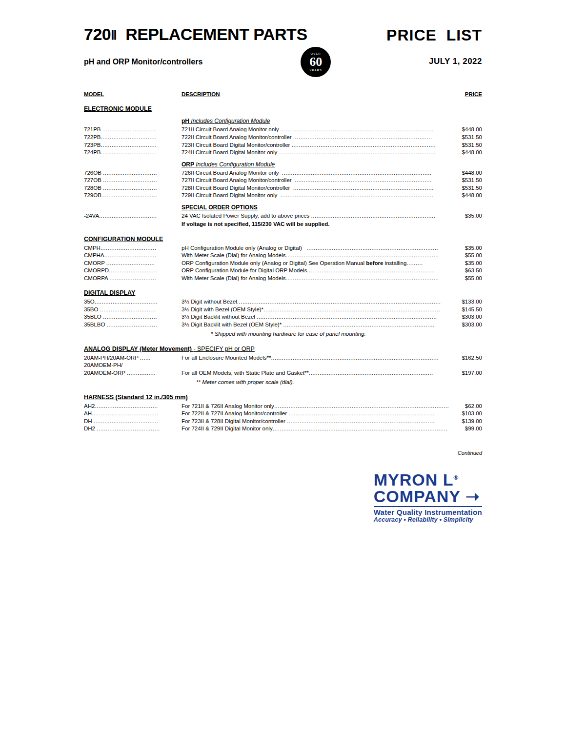720Ⅱ REPLACEMENT PARTS
PRICE LIST
pH and ORP Monitor/controllers
OVER
60
YEARS
JULY 1, 2022
MODEL
DESCRIPTION
PRICE
ELECTRONIC MODULE
pH Includes Configuration Module
721PB ..............................
721II Circuit Board Analog Monitor only .....................................................................................
$448.00
722PB...............................
722II Circuit Board Analog Monitor/controller .............................................................................
$531.50
723PB...............................
723II Circuit Board Digital Monitor/controller ................................................................................
$531.50
724PB...............................
724II Circuit Board Digital Monitor only .......................................................................................
$448.00
ORP Includes Configuration Module
726OB ..............................
726II Circuit Board Analog Monitor only ...................................................................................
$448.00
727OB ..............................
727II Circuit Board Analog Monitor/controller ............................................................................
$531.50
728OB ..............................
728II Circuit Board Digital Monitor/controller ..............................................................................
$531.50
729OB ..............................
729II Circuit Board Digital Monitor only .....................................................................................
$448.00
SPECIAL ORDER OPTIONS
-24VA................................
24 VAC Isolated Power Supply, add to above prices .....................................................................
$35.00
If voltage is not specified, 115/230 VAC will be supplied.
CONFIGURATION MODULE
CMPH...............................
pH Configuration Module only (Analog or Digital) .........................................................................
$35.00
CMPHA.............................
With Meter Scale (Dial) for Analog Models.....................................................................................
$55.00
CMORP ...........................
ORP Configuration Module only (Analog or Digital) See Operation Manual before installing.........
$35.00
CMORPD...........................
ORP Configuration Module for Digital ORP Models.......................................................................
$63.50
CMORPA ..........................
With Meter Scale (Dial) for Analog Models.....................................................................................
$55.00
DIGITAL DISPLAY
35O...................................
3½ Digit without Bezel.................................................................................................................
$133.00
35BO ...............................
3½ Digit with Bezel (OEM Style)*..................................................................................................
$145.50
35BLO ..............................
3½ Digit Backlit without Bezel ....................................................................................................
$303.00
35BLBO ............................
3½ Digit Backlit with Bezel (OEM Style)* ....................................................................................
$303.00
* Shipped with mounting hardware for ease of panel mounting.
ANALOG DISPLAY (Meter Movement) - SPECIFY pH or ORP
20AM-PH/20AM-ORP ......
For all Enclosure Mounted Models**.............................................................................................
$162.50
20AMOEM-PH/
20AMOEM-ORP ................
For all OEM Models, with Static Plate and Gasket**.....................................................................
$197.00
** Meter comes with proper scale (dial).
HARNESS (Standard 12 in./305 mm)
AH2...................................
For 721II & 726II Analog Monitor only.................................................................................................
$62.00
AH.....................................
For 722II & 727II Analog Monitor/controller .................................................................................
$103.00
DH ....................................
For 723II & 728II Digital Monitor/controller ..................................................................................
$139.00
DH2 ...................................
For 724II & 729II Digital Monitor only.................................................................................................
$99.00
Continued
MYRON L®
COMPANY ➝
Water Quality Instrumentation
Accuracy • Reliability • Simplicity